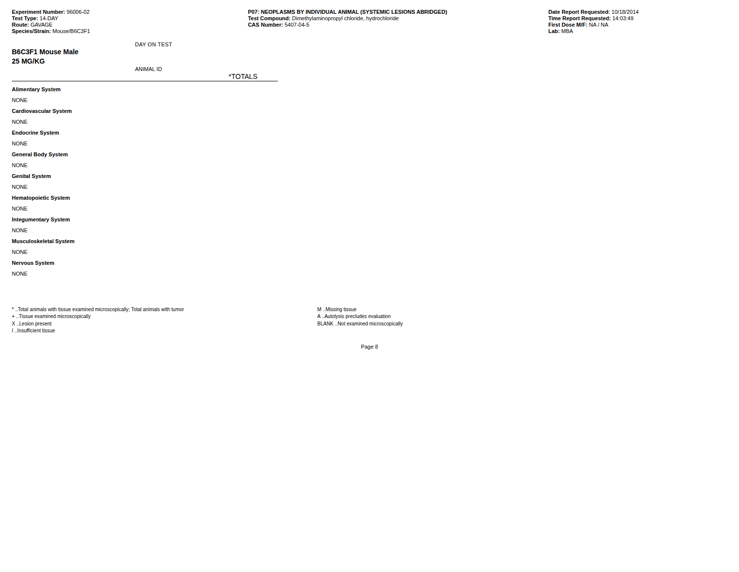| Experiment Number: 96006-02 | P07: NEOPLASMS BY INDIVIDUAL ANIMAL (SYSTEMIC LESIONS ABRIDGED) | Date Report Requested: 10/18/2014 |
| Test Type: 14-DAY | Test Compound: Dimethylaminopropyl chloride, hydrochloride | Time Report Requested: 14:03:49 |
| Route: GAVAGE | CAS Number: 5407-04-5 | First Dose M/F: NA / NA |
| Species/Strain: Mouse/B6C3F1 | | Lab: MBA |
DAY ON TEST
B6C3F1 Mouse Male
25 MG/KG
ANIMAL ID
*TOTALS
Alimentary System
NONE
Cardiovascular System
NONE
Endocrine System
NONE
General Body System
NONE
Genital System
NONE
Hematopoietic System
NONE
Integumentary System
NONE
Musculoskeletal System
NONE
Nervous System
NONE
* ..Total animals with tissue examined microscopically; Total animals with tumor
+ ..Tissue examined microscopically
X ..Lesion present
I ..Insufficient tissue
M ..Missing tissue
A ..Autolysis precludes evaluation
BLANK ..Not examined microscopically
Page 8